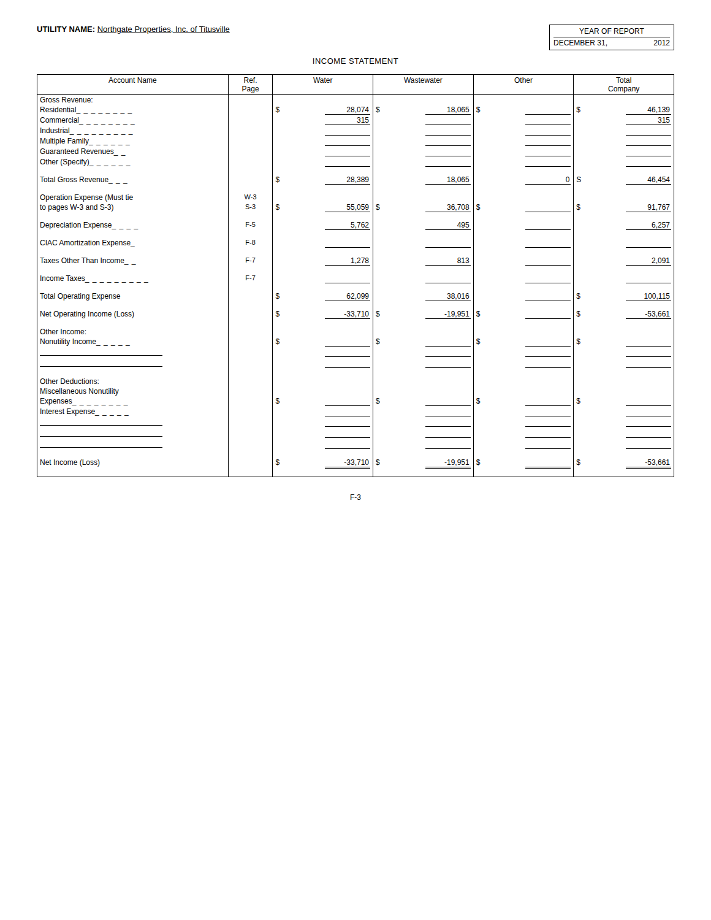UTILITY NAME: Northgate Properties, Inc. of Titusville
YEAR OF REPORT
DECEMBER 31, 2012
INCOME STATEMENT
| Account Name | Ref. Page | Water | Wastewater | Other | Total Company |
| --- | --- | --- | --- | --- | --- |
| Gross Revenue: | | | | | |
| Residential _ _ _ _ _ _ _ _ | | $ 28,074 | $ 18,065 | $ | $ 46,139 |
| Commercial _ _ _ _ _ _ _ _ | | 315 | | | 315 |
| Industrial _ _ _ _ _ _ _ _ _ | | | | | |
| Multiple Family _ _ _ _ _ _ | | | | | |
| Guaranteed Revenues _ _ | | | | | |
| Other (Specify) _ _ _ _ _ _ | | | | | |
| Total Gross Revenue _ _ _ | | $ 28,389 | 18,065 | 0 | S 46,454 |
| Operation Expense (Must tie | W-3 | | | | |
| to pages W-3 and S-3) | S-3 | $ 55,059 | $ 36,708 | $ | $ 91,767 |
| Depreciation Expense _ _ _ _ | F-5 | 5,762 | 495 | | 6,257 |
| CIAC Amortization Expense _ | F-8 | | | | |
| Taxes Other Than Income _ _ | F-7 | 1,278 | 813 | | 2,091 |
| Income Taxes _ _ _ _ _ _ _ _ _ | F-7 | | | | |
| Total Operating Expense | | $ 62,099 | 38,016 | | $ 100,115 |
| Net Operating Income (Loss) | | $ -33,710 | $ -19,951 | $ | $ -53,661 |
| Other Income: | | | | | |
| Nonutility Income _ _ _ _ _ | | $ | $ | $ | $ |
| Other Deductions: | | | | | |
| Miscellaneous Nonutility | | | | | |
| Expenses _ _ _ _ _ _ _ _ | | $ | $ | $ | $ |
| Interest Expense _ _ _ _ _ | | | | | |
| Net Income (Loss) | | $ -33,710 | $ -19,951 | $ | $ -53,661 |
F-3